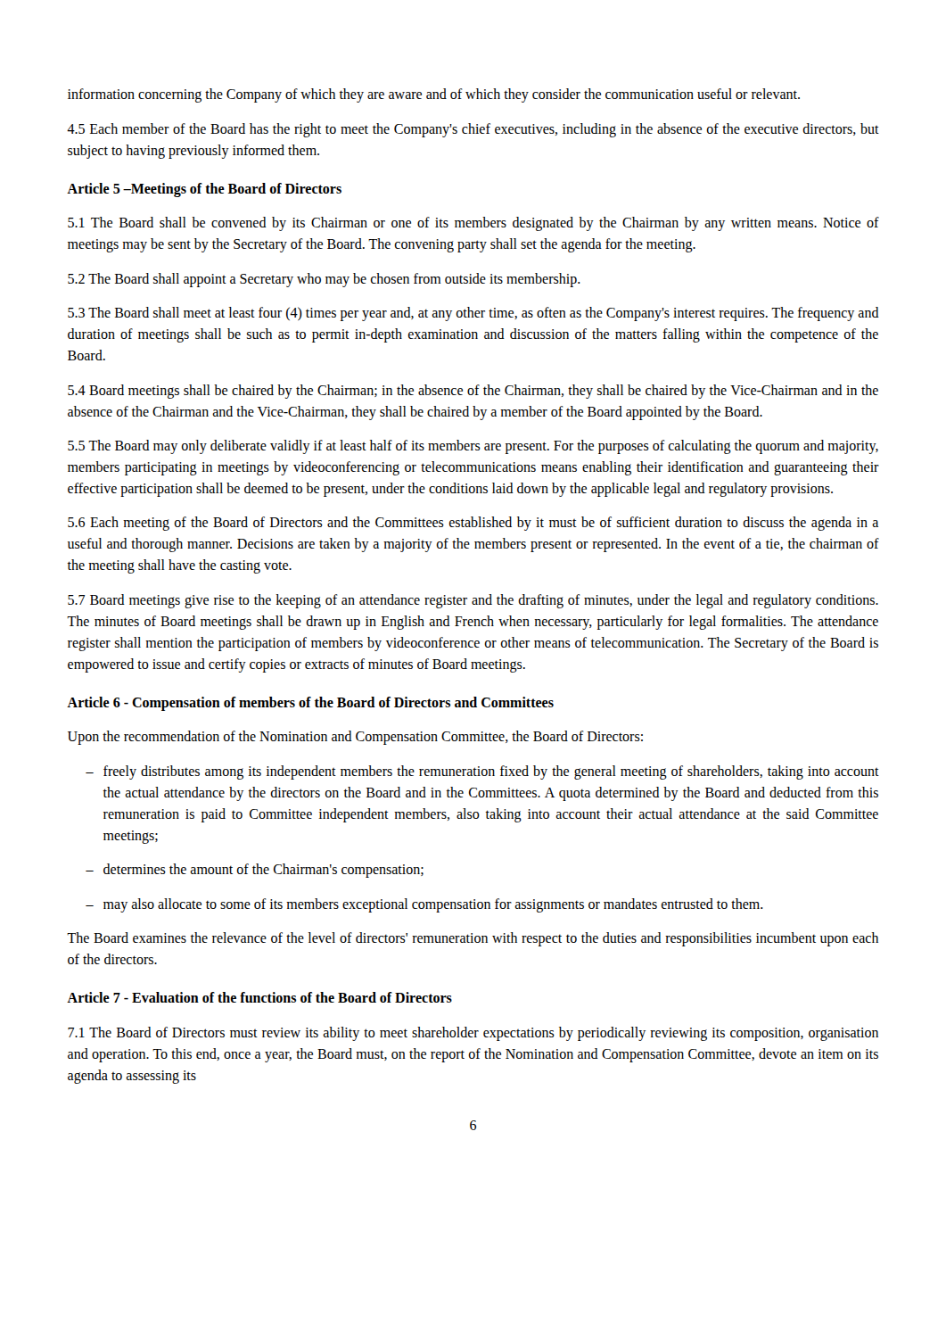information concerning the Company of which they are aware and of which they consider the communication useful or relevant.
4.5 Each member of the Board has the right to meet the Company's chief executives, including in the absence of the executive directors, but subject to having previously informed them.
Article 5 –Meetings of the Board of Directors
5.1 The Board shall be convened by its Chairman or one of its members designated by the Chairman by any written means. Notice of meetings may be sent by the Secretary of the Board. The convening party shall set the agenda for the meeting.
5.2 The Board shall appoint a Secretary who may be chosen from outside its membership.
5.3 The Board shall meet at least four (4) times per year and, at any other time, as often as the Company's interest requires. The frequency and duration of meetings shall be such as to permit in-depth examination and discussion of the matters falling within the competence of the Board.
5.4 Board meetings shall be chaired by the Chairman; in the absence of the Chairman, they shall be chaired by the Vice-Chairman and in the absence of the Chairman and the Vice-Chairman, they shall be chaired by a member of the Board appointed by the Board.
5.5 The Board may only deliberate validly if at least half of its members are present. For the purposes of calculating the quorum and majority, members participating in meetings by videoconferencing or telecommunications means enabling their identification and guaranteeing their effective participation shall be deemed to be present, under the conditions laid down by the applicable legal and regulatory provisions.
5.6 Each meeting of the Board of Directors and the Committees established by it must be of sufficient duration to discuss the agenda in a useful and thorough manner. Decisions are taken by a majority of the members present or represented. In the event of a tie, the chairman of the meeting shall have the casting vote.
5.7 Board meetings give rise to the keeping of an attendance register and the drafting of minutes, under the legal and regulatory conditions. The minutes of Board meetings shall be drawn up in English and French when necessary, particularly for legal formalities. The attendance register shall mention the participation of members by videoconference or other means of telecommunication. The Secretary of the Board is empowered to issue and certify copies or extracts of minutes of Board meetings.
Article 6 - Compensation of members of the Board of Directors and Committees
Upon the recommendation of the Nomination and Compensation Committee, the Board of Directors:
freely distributes among its independent members the remuneration fixed by the general meeting of shareholders, taking into account the actual attendance by the directors on the Board and in the Committees. A quota determined by the Board and deducted from this remuneration is paid to Committee independent members, also taking into account their actual attendance at the said Committee meetings;
determines the amount of the Chairman's compensation;
may also allocate to some of its members exceptional compensation for assignments or mandates entrusted to them.
The Board examines the relevance of the level of directors' remuneration with respect to the duties and responsibilities incumbent upon each of the directors.
Article 7 - Evaluation of the functions of the Board of Directors
7.1 The Board of Directors must review its ability to meet shareholder expectations by periodically reviewing its composition, organisation and operation. To this end, once a year, the Board must, on the report of the Nomination and Compensation Committee, devote an item on its agenda to assessing its
6